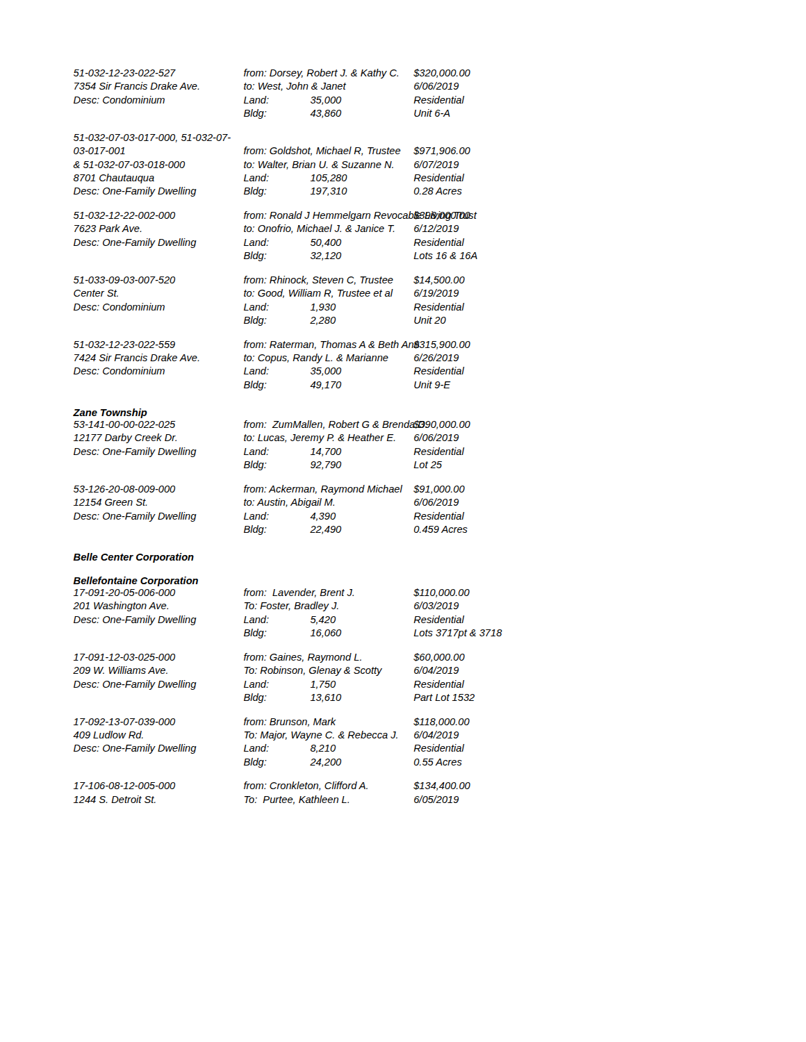51-032-12-23-022-527
7354 Sir Francis Drake Ave.
Desc: Condominium
from: Dorsey, Robert J. & Kathy C.
to: West, John & Janet
Land: 35,000
Bldg: 43,860
$320,000.00
6/06/2019
Residential
Unit 6-A
51-032-07-03-017-000, 51-032-07-03-017-001
& 51-032-07-03-018-000
8701 Chautauqua
Desc: One-Family Dwelling
from: Goldshot, Michael R, Trustee
to: Walter, Brian U. & Suzanne N.
Land: 105,280
Bldg: 197,310
$971,906.00
6/07/2019
Residential
0.28 Acres
51-032-12-22-002-000
7623 Park Ave.
Desc: One-Family Dwelling
from: Ronald J Hemmelgarn Revocable Living Trust
to: Onofrio, Michael J. & Janice T.
Land: 50,400
Bldg: 32,120
$398,000.00
6/12/2019
Residential
Lots 16 & 16A
51-033-09-03-007-520
Center St.
Desc: Condominium
from: Rhinock, Steven C, Trustee
to: Good, William R, Trustee et al
Land: 1,930
Bldg: 2,280
$14,500.00
6/19/2019
Residential
Unit 20
51-032-12-23-022-559
7424 Sir Francis Drake Ave.
Desc: Condominium
from: Raterman, Thomas A & Beth Ann
to: Copus, Randy L. & Marianne
Land: 35,000
Bldg: 49,170
$315,900.00
6/26/2019
Residential
Unit 9-E
Zane Township
53-141-00-00-022-025
12177 Darby Creek Dr.
Desc: One-Family Dwelling
from: ZumMallen, Robert G & Brenda D.
to: Lucas, Jeremy P. & Heather E.
Land: 14,700
Bldg: 92,790
$390,000.00
6/06/2019
Residential
Lot 25
53-126-20-08-009-000
12154 Green St.
Desc: One-Family Dwelling
from: Ackerman, Raymond Michael
to: Austin, Abigail M.
Land: 4,390
Bldg: 22,490
$91,000.00
6/06/2019
Residential
0.459 Acres
Belle Center Corporation
Bellefontaine Corporation
17-091-20-05-006-000
201 Washington Ave.
Desc: One-Family Dwelling
from: Lavender, Brent J.
To: Foster, Bradley J.
Land: 5,420
Bldg: 16,060
$110,000.00
6/03/2019
Residential
Lots 3717pt & 3718
17-091-12-03-025-000
209 W. Williams Ave.
Desc: One-Family Dwelling
from: Gaines, Raymond L.
To: Robinson, Glenay & Scotty
Land: 1,750
Bldg: 13,610
$60,000.00
6/04/2019
Residential
Part Lot 1532
17-092-13-07-039-000
409 Ludlow Rd.
Desc: One-Family Dwelling
from: Brunson, Mark
To: Major, Wayne C. & Rebecca J.
Land: 8,210
Bldg: 24,200
$118,000.00
6/04/2019
Residential
0.55 Acres
17-106-08-12-005-000
1244 S. Detroit St.
from: Cronkleton, Clifford A.
To: Purtee, Kathleen L.
$134,400.00
6/05/2019